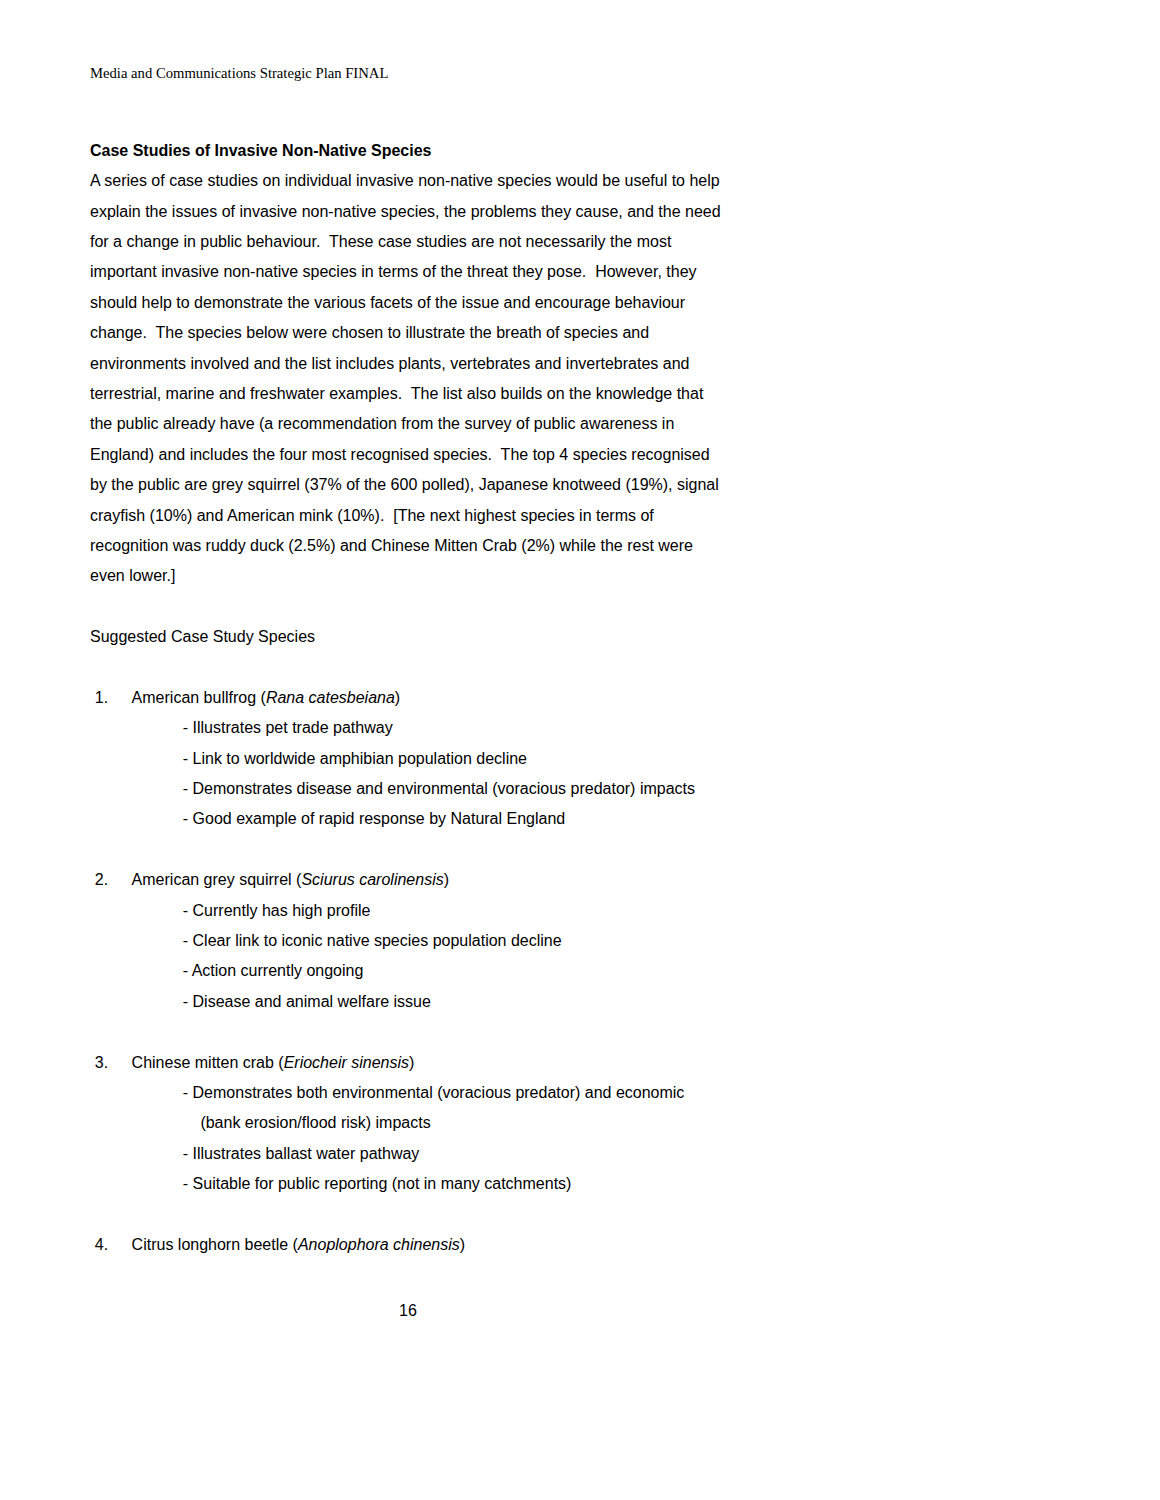Media and Communications Strategic Plan FINAL
Case Studies of Invasive Non-Native Species
A series of case studies on individual invasive non-native species would be useful to help explain the issues of invasive non-native species, the problems they cause, and the need for a change in public behaviour. These case studies are not necessarily the most important invasive non-native species in terms of the threat they pose. However, they should help to demonstrate the various facets of the issue and encourage behaviour change. The species below were chosen to illustrate the breath of species and environments involved and the list includes plants, vertebrates and invertebrates and terrestrial, marine and freshwater examples. The list also builds on the knowledge that the public already have (a recommendation from the survey of public awareness in England) and includes the four most recognised species. The top 4 species recognised by the public are grey squirrel (37% of the 600 polled), Japanese knotweed (19%), signal crayfish (10%) and American mink (10%). [The next highest species in terms of recognition was ruddy duck (2.5%) and Chinese Mitten Crab (2%) while the rest were even lower.]
Suggested Case Study Species
American bullfrog (Rana catesbeiana)
- Illustrates pet trade pathway
- Link to worldwide amphibian population decline
- Demonstrates disease and environmental (voracious predator) impacts
- Good example of rapid response by Natural England
American grey squirrel (Sciurus carolinensis)
- Currently has high profile
- Clear link to iconic native species population decline
- Action currently ongoing
- Disease and animal welfare issue
Chinese mitten crab (Eriocheir sinensis)
- Demonstrates both environmental (voracious predator) and economic
(bank erosion/flood risk) impacts
- Illustrates ballast water pathway
- Suitable for public reporting (not in many catchments)
Citrus longhorn beetle (Anoplophora chinensis)
16